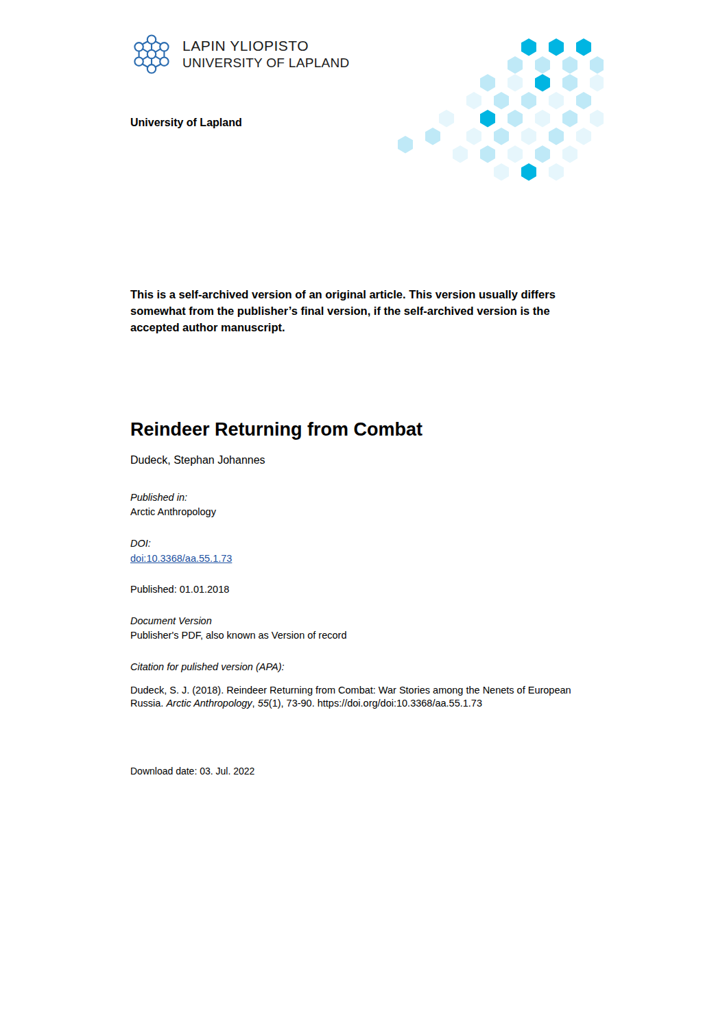LAPIN YLIOPISTO
UNIVERSITY OF LAPLAND
University of Lapland
This is a self-archived version of an original article. This version usually differs somewhat from the publisher’s final version, if the self-archived version is the accepted author manuscript.
Reindeer Returning from Combat
Dudeck, Stephan Johannes
Published in:
Arctic Anthropology
DOI:
doi:10.3368/aa.55.1.73
Published: 01.01.2018
Document Version
Publisher's PDF, also known as Version of record
Citation for pulished version (APA):
Dudeck, S. J. (2018). Reindeer Returning from Combat: War Stories among the Nenets of European Russia. Arctic Anthropology, 55(1), 73-90. https://doi.org/doi:10.3368/aa.55.1.73
Download date: 03. Jul. 2022